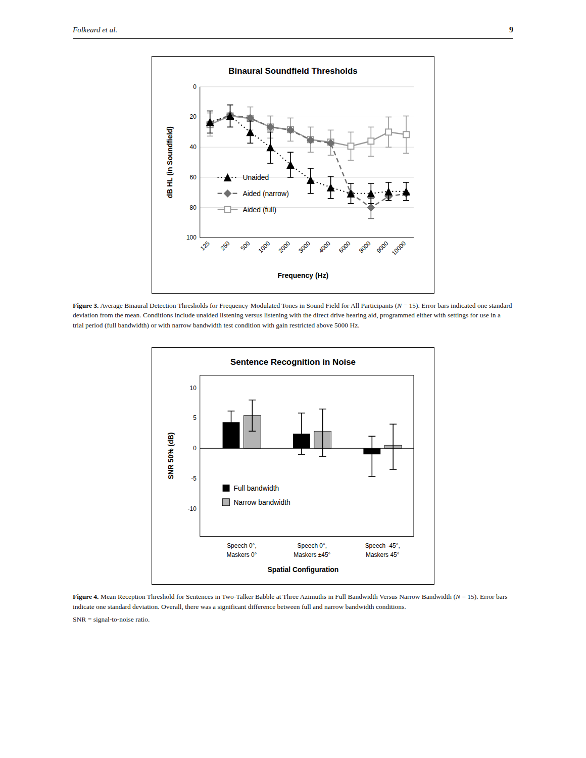Folkeard et al. 9
Binaural Soundfield Thresholds 0 20 40 60 80 100 dB HL (in Soundfield) 125 250 500 1000 2000 3000 4000 6000 8000 9000 10000 Frequency (Hz) Unaided Aided (narrow) Aided (full)
Figure 3. Average Binaural Detection Thresholds for Frequency-Modulated Tones in Sound Field for All Participants (N = 15). Error bars indicated one standard deviation from the mean. Conditions include unaided listening versus listening with the direct drive hearing aid, programmed either with settings for use in a trial period (full bandwidth) or with narrow bandwidth test condition with gain restricted above 5000 Hz.
Sentence Recognition in Noise 10 5 0 -5 -10 SNR 50% (dB) Full bandwidth Narrow bandwidth Speech 0°, Maskers 0° Speech 0°, Maskers ±45° Speech -45°, Maskers 45° Spatial Configuration
Figure 4. Mean Reception Threshold for Sentences in Two-Talker Babble at Three Azimuths in Full Bandwidth Versus Narrow Bandwidth (N = 15). Error bars indicate one standard deviation. Overall, there was a significant difference between full and narrow bandwidth conditions. SNR = signal-to-noise ratio.